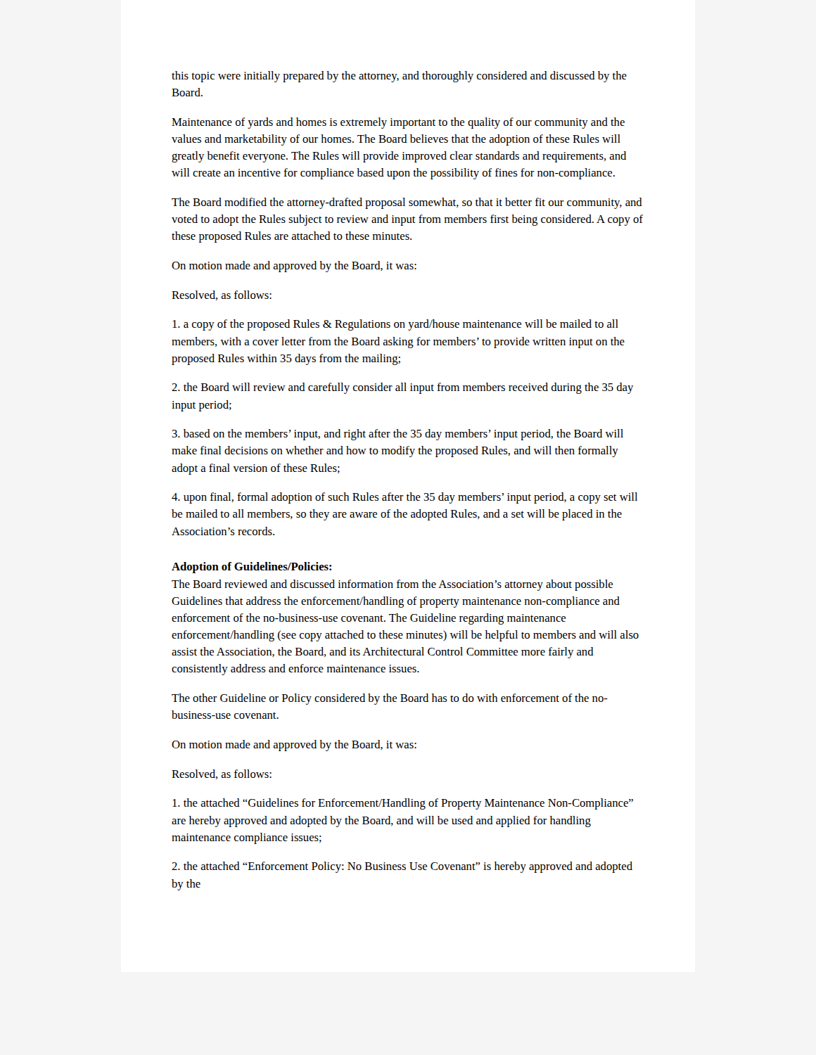this topic were initially prepared by the attorney, and thoroughly considered and discussed by the Board.
Maintenance of yards and homes is extremely important to the quality of our community and the values and marketability of our homes. The Board believes that the adoption of these Rules will greatly benefit everyone. The Rules will provide improved clear standards and requirements, and will create an incentive for compliance based upon the possibility of fines for non-compliance.
The Board modified the attorney-drafted proposal somewhat, so that it better fit our community, and voted to adopt the Rules subject to review and input from members first being considered. A copy of these proposed Rules are attached to these minutes.
On motion made and approved by the Board, it was:
Resolved, as follows:
1. a copy of the proposed Rules & Regulations on yard/house maintenance will be mailed to all members, with a cover letter from the Board asking for members’ to provide written input on the proposed Rules within 35 days from the mailing;
2. the Board will review and carefully consider all input from members received during the 35 day input period;
3. based on the members’ input, and right after the 35 day members’ input period, the Board will make final decisions on whether and how to modify the proposed Rules, and will then formally adopt a final version of these Rules;
4. upon final, formal adoption of such Rules after the 35 day members’ input period, a copy set will be mailed to all members, so they are aware of the adopted Rules, and a set will be placed in the Association’s records.
Adoption of Guidelines/Policies:
The Board reviewed and discussed information from the Association’s attorney about possible Guidelines that address the enforcement/handling of property maintenance non-compliance and enforcement of the no-business-use covenant. The Guideline regarding maintenance enforcement/handling (see copy attached to these minutes) will be helpful to members and will also assist the Association, the Board, and its Architectural Control Committee more fairly and consistently address and enforce maintenance issues.
The other Guideline or Policy considered by the Board has to do with enforcement of the no-business-use covenant.
On motion made and approved by the Board, it was:
Resolved, as follows:
1. the attached “Guidelines for Enforcement/Handling of Property Maintenance Non-Compliance” are hereby approved and adopted by the Board, and will be used and applied for handling maintenance compliance issues;
2. the attached “Enforcement Policy: No Business Use Covenant” is hereby approved and adopted by the